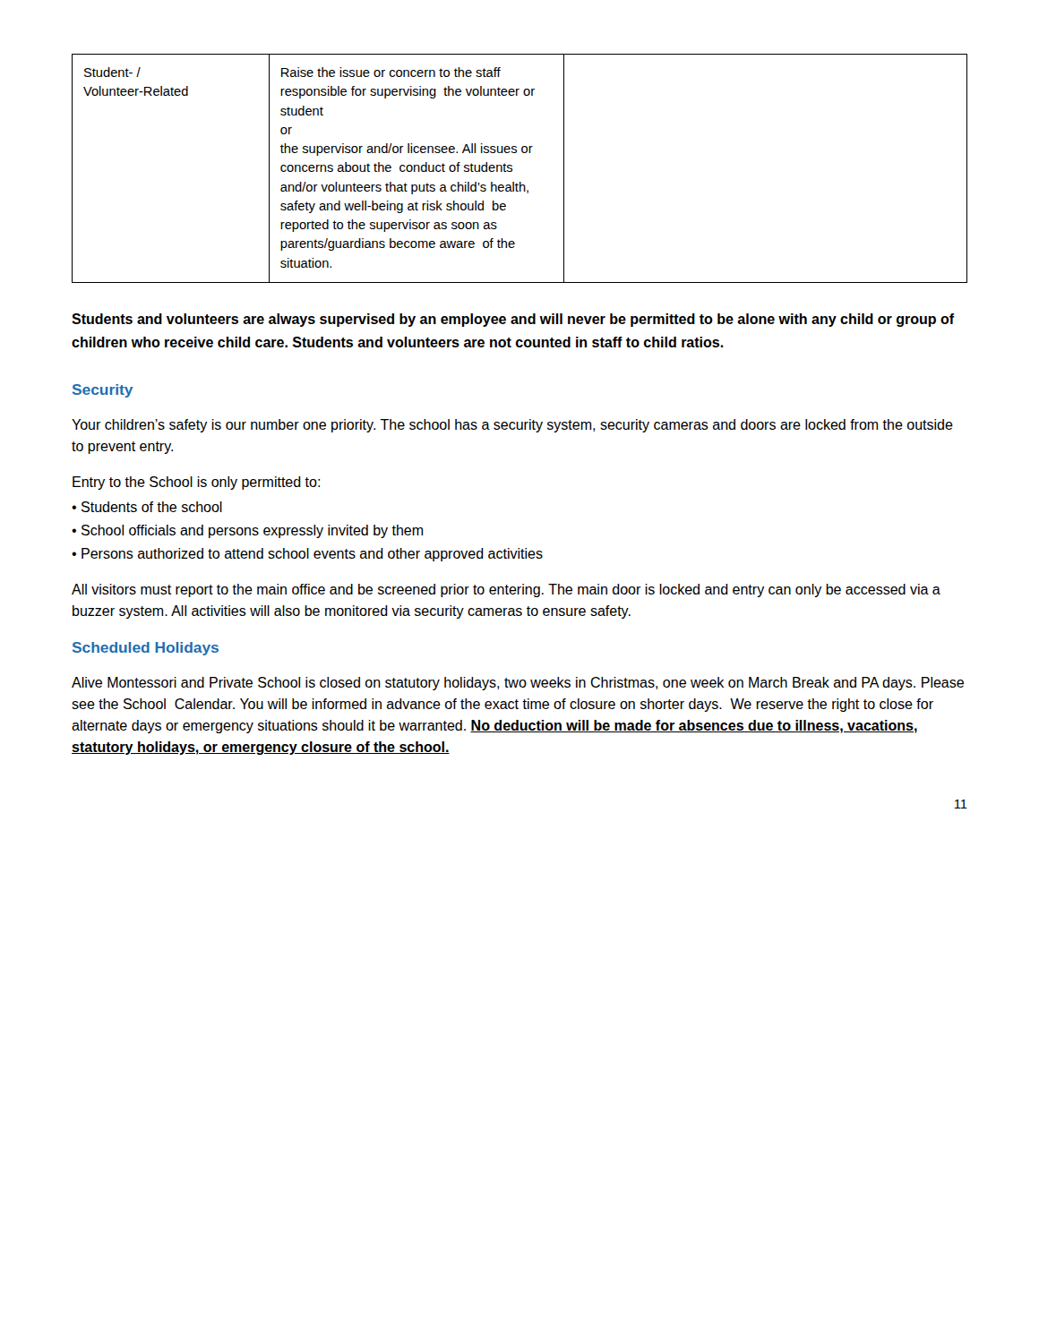| Student- / Volunteer-Related | Raise the issue or concern to the staff responsible for supervising the volunteer or student or the supervisor and/or licensee. All issues or concerns about the conduct of students and/or volunteers that puts a child’s health, safety and well-being at risk should be reported to the supervisor as soon as parents/guardians become aware of the situation. | |
Students and volunteers are always supervised by an employee and will never be permitted to be alone with any child or group of children who receive child care. Students and volunteers are not counted in staff to child ratios.
Security
Your children’s safety is our number one priority. The school has a security system, security cameras and doors are locked from the outside to prevent entry.
Entry to the School is only permitted to:
Students of the school
School officials and persons expressly invited by them
Persons authorized to attend school events and other approved activities
All visitors must report to the main office and be screened prior to entering. The main door is locked and entry can only be accessed via a buzzer system. All activities will also be monitored via security cameras to ensure safety.
Scheduled Holidays
Alive Montessori and Private School is closed on statutory holidays, two weeks in Christmas, one week on March Break and PA days. Please see the School Calendar. You will be informed in advance of the exact time of closure on shorter days. We reserve the right to close for alternate days or emergency situations should it be warranted. No deduction will be made for absences due to illness, vacations, statutory holidays, or emergency closure of the school.
11